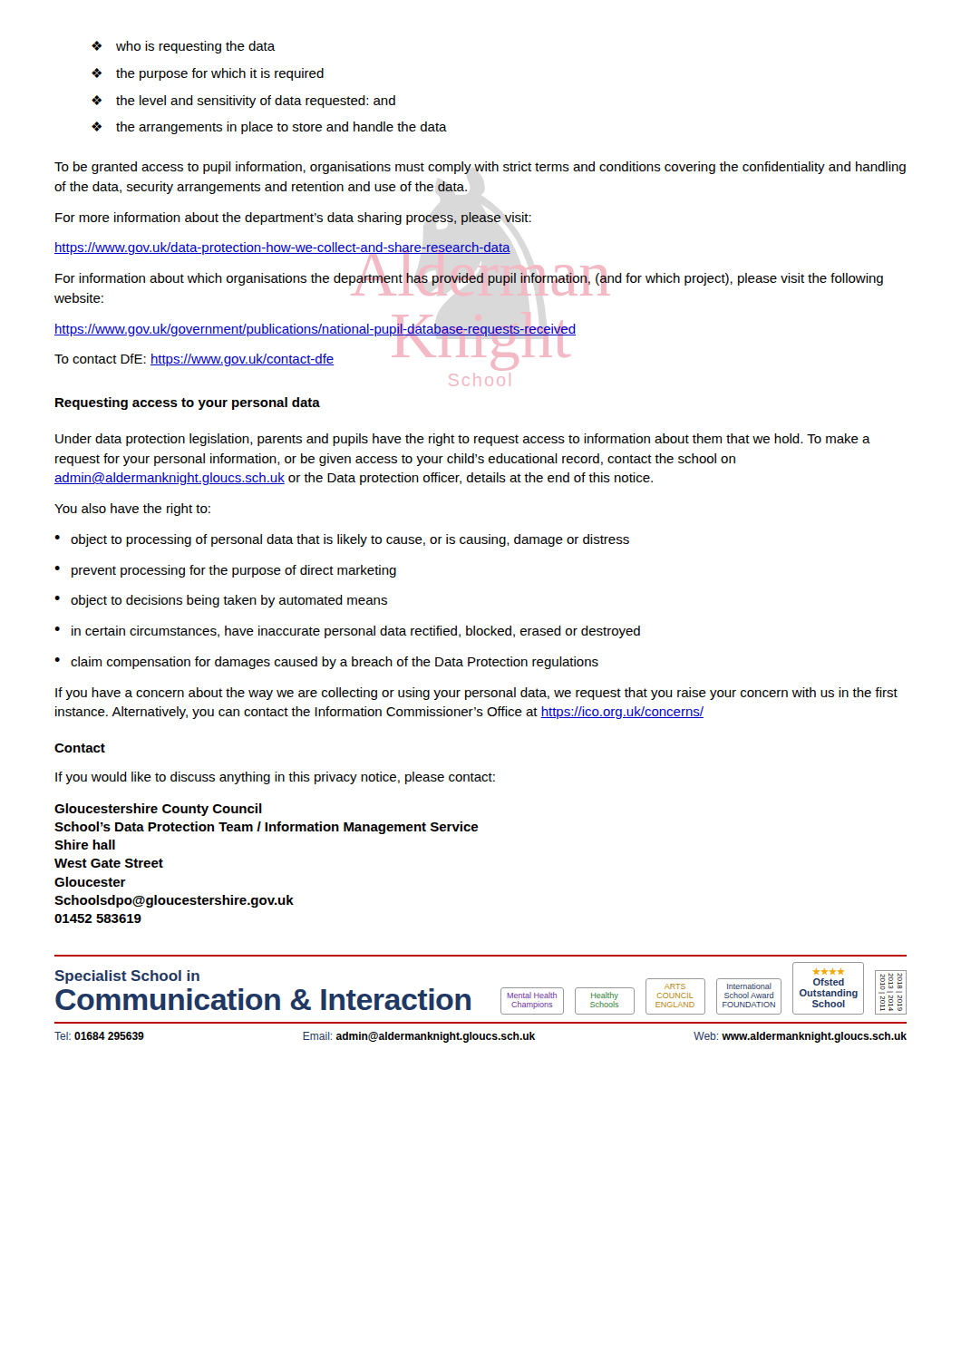♞
Alderman
Knight
School
who is requesting the data
the purpose for which it is required
the level and sensitivity of data requested: and
the arrangements in place to store and handle the data
To be granted access to pupil information, organisations must comply with strict terms and conditions covering the confidentiality and handling of the data, security arrangements and retention and use of the data.
For more information about the department’s data sharing process, please visit:
https://www.gov.uk/data-protection-how-we-collect-and-share-research-data
For information about which organisations the department has provided pupil information, (and for which project), please visit the following website:
https://www.gov.uk/government/publications/national-pupil-database-requests-received
To contact DfE: https://www.gov.uk/contact-dfe
Requesting access to your personal data
Under data protection legislation, parents and pupils have the right to request access to information about them that we hold. To make a request for your personal information, or be given access to your child’s educational record, contact the school on admin@aldermanknight.gloucs.sch.uk or the Data protection officer, details at the end of this notice.
You also have the right to:
object to processing of personal data that is likely to cause, or is causing, damage or distress
prevent processing for the purpose of direct marketing
object to decisions being taken by automated means
in certain circumstances, have inaccurate personal data rectified, blocked, erased or destroyed
claim compensation for damages caused by a breach of the Data Protection regulations
If you have a concern about the way we are collecting or using your personal data, we request that you raise your concern with us in the first instance. Alternatively, you can contact the Information Commissioner’s Office at https://ico.org.uk/concerns/
Contact
If you would like to discuss anything in this privacy notice, please contact:
Gloucestershire County Council
School’s Data Protection Team / Information Management Service
Shire hall
West Gate Street
Gloucester
Schoolsdpo@gloucestershire.gov.uk
01452 583619
Specialist School in
Communication & Interaction
Mental Health
Champions
Healthy
Schools
ARTS
COUNCIL
ENGLAND
International
School Award
FOUNDATION
★★★★
Ofsted
Outstanding
School
2018 | 2019
2013 | 2014
2010 | 2011
Tel: 01684 295639 Email: admin@aldermanknight.gloucs.sch.uk Web: www.aldermanknight.gloucs.sch.uk